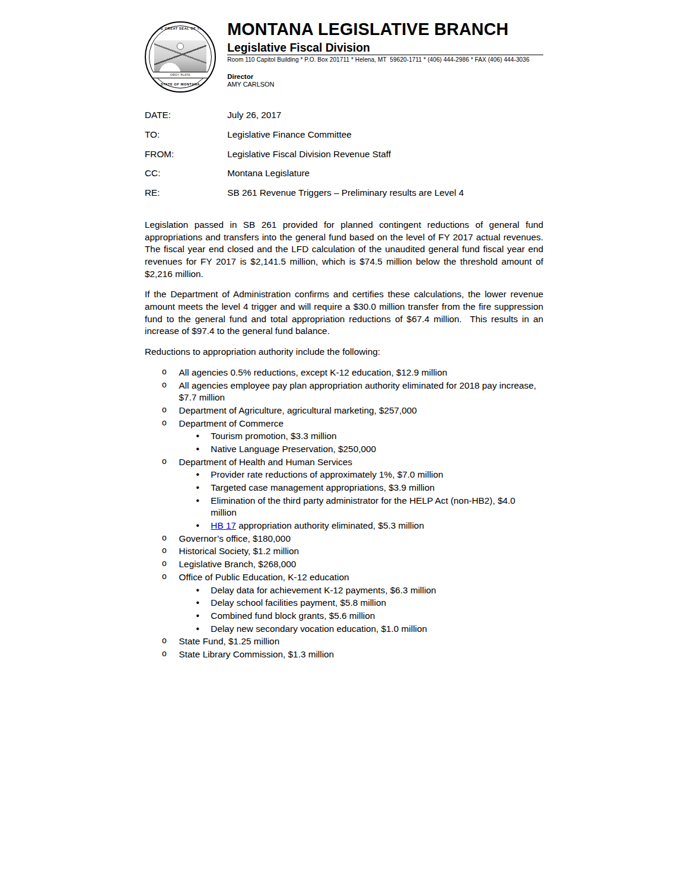THE GREAT SEAL OF THE
OROY PLATA
STATE OF MONTANA
MONTANA LEGISLATIVE BRANCH
Legislative Fiscal Division
Room 110 Capitol Building * P.O. Box 201711 * Helena, MT 59620-1711 * (406) 444-2986 * FAX (406) 444-3036
Director
AMY CARLSON
| DATE: | July 26, 2017 |
| TO: | Legislative Finance Committee |
| FROM: | Legislative Fiscal Division Revenue Staff |
| CC: | Montana Legislature |
| RE: | SB 261 Revenue Triggers – Preliminary results are Level 4 |
Legislation passed in SB 261 provided for planned contingent reductions of general fund appropriations and transfers into the general fund based on the level of FY 2017 actual revenues. The fiscal year end closed and the LFD calculation of the unaudited general fund fiscal year end revenues for FY 2017 is $2,141.5 million, which is $74.5 million below the threshold amount of $2,216 million.
If the Department of Administration confirms and certifies these calculations, the lower revenue amount meets the level 4 trigger and will require a $30.0 million transfer from the fire suppression fund to the general fund and total appropriation reductions of $67.4 million. This results in an increase of $97.4 to the general fund balance.
Reductions to appropriation authority include the following:
All agencies 0.5% reductions, except K-12 education, $12.9 million
All agencies employee pay plan appropriation authority eliminated for 2018 pay increase, $7.7 million
Department of Agriculture, agricultural marketing, $257,000
Department of Commerce
Tourism promotion, $3.3 million
Native Language Preservation, $250,000
Department of Health and Human Services
Provider rate reductions of approximately 1%, $7.0 million
Targeted case management appropriations, $3.9 million
Elimination of the third party administrator for the HELP Act (non-HB2), $4.0 million
HB 17 appropriation authority eliminated, $5.3 million
Governor’s office, $180,000
Historical Society, $1.2 million
Legislative Branch, $268,000
Office of Public Education, K-12 education
Delay data for achievement K-12 payments, $6.3 million
Delay school facilities payment, $5.8 million
Combined fund block grants, $5.6 million
Delay new secondary vocation education, $1.0 million
State Fund, $1.25 million
State Library Commission, $1.3 million